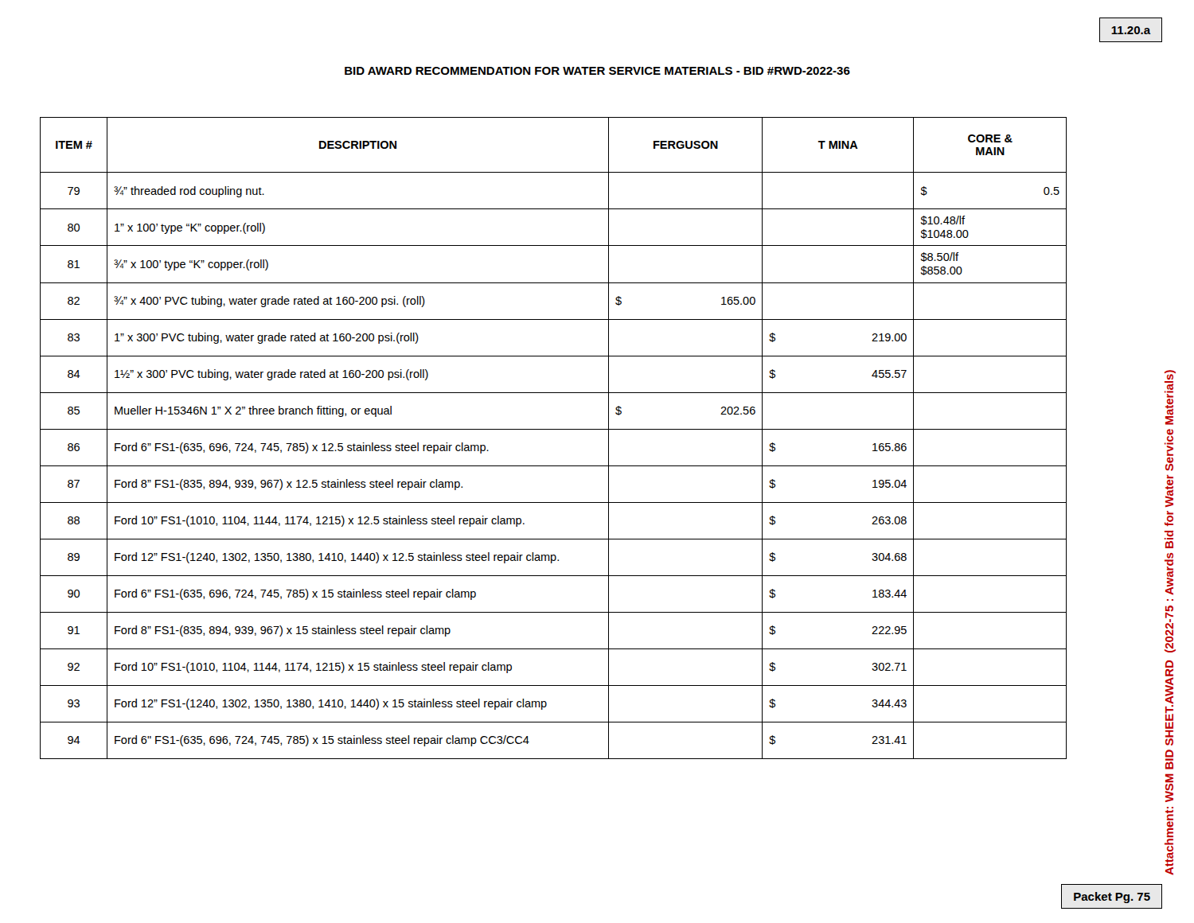11.20.a
BID AWARD RECOMMENDATION FOR WATER SERVICE MATERIALS - BID #RWD-2022-36
| ITEM # | DESCRIPTION | FERGUSON | T MINA | CORE & MAIN |
| --- | --- | --- | --- | --- |
| 79 | ¾” threaded rod coupling nut. | | | $ 0.5 |
| 80 | 1” x 100’ type “K” copper.(roll) | | | $10.48/lf $1048.00 |
| 81 | ¾” x 100’ type “K” copper.(roll) | | | $8.50/lf $858.00 |
| 82 | ¾” x 400’ PVC tubing, water grade rated at 160-200 psi. (roll) | $ 165.00 | | |
| 83 | 1” x 300’ PVC tubing, water grade rated at 160-200 psi.(roll) | | $ 219.00 | |
| 84 | 1½” x 300’ PVC tubing, water grade rated at 160-200 psi.(roll) | | $ 455.57 | |
| 85 | Mueller H-15346N 1” X 2” three branch fitting, or equal | $ 202.56 | | |
| 86 | Ford 6” FS1-(635, 696, 724, 745, 785) x 12.5 stainless steel repair clamp. | | $ 165.86 | |
| 87 | Ford 8” FS1-(835, 894, 939, 967) x 12.5 stainless steel repair clamp. | | $ 195.04 | |
| 88 | Ford 10” FS1-(1010, 1104, 1144, 1174, 1215) x 12.5 stainless steel repair clamp. | | $ 263.08 | |
| 89 | Ford 12” FS1-(1240, 1302, 1350, 1380, 1410, 1440) x 12.5 stainless steel repair clamp. | | $ 304.68 | |
| 90 | Ford 6” FS1-(635, 696, 724, 745, 785) x 15 stainless steel repair clamp | | $ 183.44 | |
| 91 | Ford 8” FS1-(835, 894, 939, 967) x 15 stainless steel repair clamp | | $ 222.95 | |
| 92 | Ford 10” FS1-(1010, 1104, 1144, 1174, 1215) x 15 stainless steel repair clamp | | $ 302.71 | |
| 93 | Ford 12” FS1-(1240, 1302, 1350, 1380, 1410, 1440) x 15 stainless steel repair clamp | | $ 344.43 | |
| 94 | Ford 6" FS1-(635, 696, 724, 745, 785) x 15 stainless steel repair clamp CC3/CC4 | | $ 231.41 | |
Attachment: WSM BID SHEET.AWARD (2022-75 : Awards Bid for Water Service Materials)
Packet Pg. 75